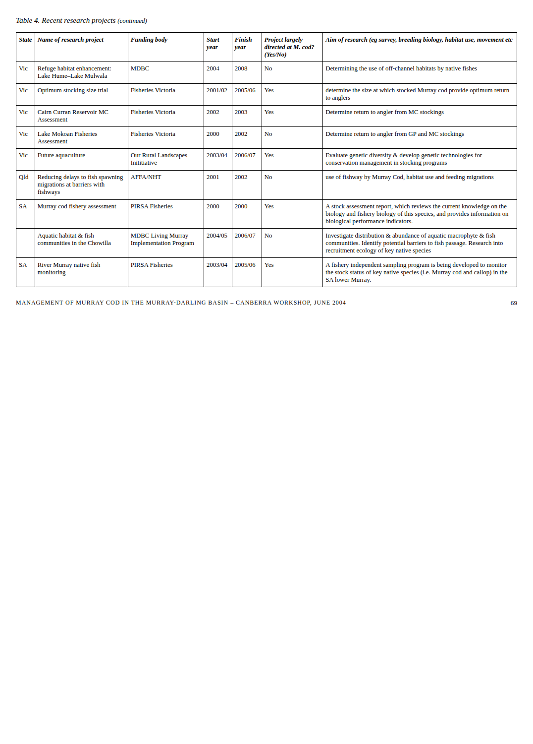Table 4. Recent research projects (continued)
| State | Name of research project | Funding body | Start year | Finish year | Project largely directed at M. cod? (Yes/No) | Aim of research (eg survey, breeding biology, habitat use, movement etc |
| --- | --- | --- | --- | --- | --- | --- |
| Vic | Refuge habitat enhancement: Lake Hume–Lake Mulwala | MDBC | 2004 | 2008 | No | Determining the use of off-channel habitats by native fishes |
| Vic | Optimum stocking size trial | Fisheries Victoria | 2001/02 | 2005/06 | Yes | determine the size at which stocked Murray cod provide optimum return to anglers |
| Vic | Cairn Curran Reservoir MC Assessment | Fisheries Victoria | 2002 | 2003 | Yes | Determine return to angler from MC stockings |
| Vic | Lake Mokoan Fisheries Assessment | Fisheries Victoria | 2000 | 2002 | No | Determine return to angler from GP and MC stockings |
| Vic | Future aquaculture | Our Rural Landscapes Inititiative | 2003/04 | 2006/07 | Yes | Evaluate genetic diversity & develop genetic technologies for conservation management in stocking programs |
| Qld | Reducing delays to fish spawning migrations at barriers with fishways | AFFA/NHT | 2001 | 2002 | No | use of fishway by Murray Cod, habitat use and feeding migrations |
| SA | Murray cod fishery assessment | PIRSA Fisheries | 2000 | 2000 | Yes | A stock assessment report, which reviews the current knowledge on the biology and fishery biology of this species, and provides information on biological performance indicators. |
| | Aquatic habitat & fish communities in the Chowilla | MDBC Living Murray Implementation Program | 2004/05 | 2006/07 | No | Investigate distribution & abundance of aquatic macrophyte & fish communities. Identify potential barriers to fish passage. Research into recruitment ecology of key native species |
| SA | River Murray native fish monitoring | PIRSA Fisheries | 2003/04 | 2005/06 | Yes | A fishery independent sampling program is being developed to monitor the stock status of key native species (i.e. Murray cod and callop) in the SA lower Murray. |
Management of Murray Cod in the Murray-Darling Basin – Canberra Workshop, June 2004 69